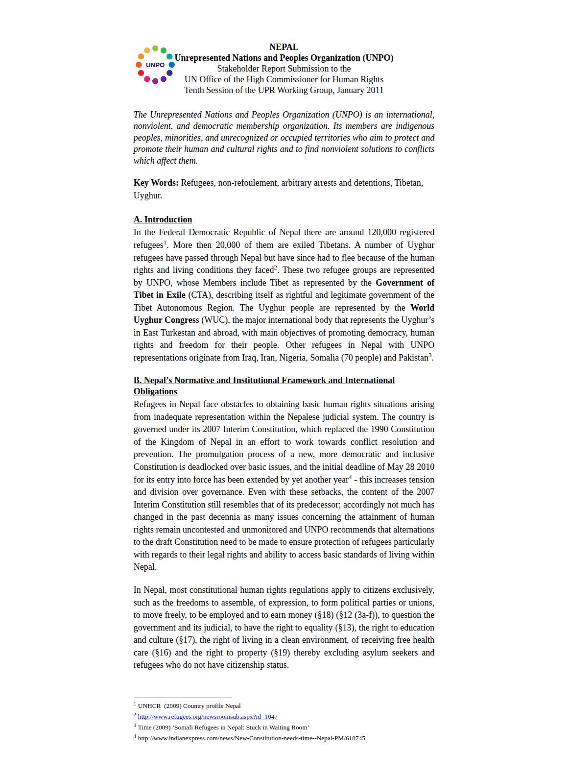UNPO
NEPAL
Unrepresented Nations and Peoples Organization (UNPO)
Stakeholder Report Submission to the
UN Office of the High Commissioner for Human Rights
Tenth Session of the UPR Working Group, January 2011
The Unrepresented Nations and Peoples Organization (UNPO) is an international, nonviolent, and democratic membership organization. Its members are indigenous peoples, minorities, and unrecognized or occupied territories who aim to protect and promote their human and cultural rights and to find nonviolent solutions to conflicts which affect them.
Key Words: Refugees, non-refoulement, arbitrary arrests and detentions, Tibetan, Uyghur.
A. Introduction
In the Federal Democratic Republic of Nepal there are around 120,000 registered refugees1. More then 20,000 of them are exiled Tibetans. A number of Uyghur refugees have passed through Nepal but have since had to flee because of the human rights and living conditions they faced2. These two refugee groups are represented by UNPO, whose Members include Tibet as represented by the Government of Tibet in Exile (CTA), describing itself as rightful and legitimate government of the Tibet Autonomous Region. The Uyghur people are represented by the World Uyghur Congress (WUC), the major international body that represents the Uyghur’s in East Turkestan and abroad, with main objectives of promoting democracy, human rights and freedom for their people. Other refugees in Nepal with UNPO representations originate from Iraq, Iran, Nigeria, Somalia (70 people) and Pakistan3.
B. Nepal’s Normative and Institutional Framework and International Obligations
Refugees in Nepal face obstacles to obtaining basic human rights situations arising from inadequate representation within the Nepalese judicial system. The country is governed under its 2007 Interim Constitution, which replaced the 1990 Constitution of the Kingdom of Nepal in an effort to work towards conflict resolution and prevention. The promulgation process of a new, more democratic and inclusive Constitution is deadlocked over basic issues, and the initial deadline of May 28 2010 for its entry into force has been extended by yet another year4 - this increases tension and division over governance. Even with these setbacks, the content of the 2007 Interim Constitution still resembles that of its predecessor; accordingly not much has changed in the past decennia as many issues concerning the attainment of human rights remain uncontested and unmonitored and UNPO recommends that alternations to the draft Constitution need to be made to ensure protection of refugees particularly with regards to their legal rights and ability to access basic standards of living within Nepal.
In Nepal, most constitutional human rights regulations apply to citizens exclusively, such as the freedoms to assemble, of expression, to form political parties or unions, to move freely, to be employed and to earn money (§18) (§12 (3a-f)), to question the government and its judicial, to have the right to equality (§13), the right to education and culture (§17), the right of living in a clean environment, of receiving free health care (§16) and the right to property (§19) thereby excluding asylum seekers and refugees who do not have citizenship status.
1 UNHCR (2009) Country profile Nepal
2 http://www.refugees.org/newsroomsub.aspx?id=1047
3 Time (2009) ‘Somali Refugees in Nepal: Stuck in Waiting Room’
4http://www.indianexpress.com/news/New-Constitution-needs-time--Nepal-PM/618745